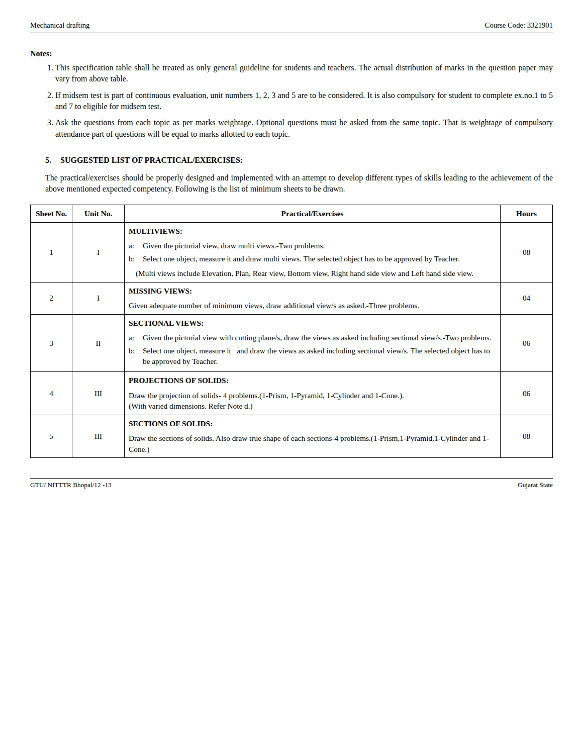Mechanical drafting Course Code: 3321901
Notes:
This specification table shall be treated as only general guideline for students and teachers. The actual distribution of marks in the question paper may vary from above table.
If midsem test is part of continuous evaluation, unit numbers 1, 2, 3 and 5 are to be considered. It is also compulsory for student to complete ex.no.1 to 5 and 7 to eligible for midsem test.
Ask the questions from each topic as per marks weightage. Optional questions must be asked from the same topic. That is weightage of compulsory attendance part of questions will be equal to marks allotted to each topic.
5. SUGGESTED LIST OF PRACTICAL/EXERCISES:
The practical/exercises should be properly designed and implemented with an attempt to develop different types of skills leading to the achievement of the above mentioned expected competency. Following is the list of minimum sheets to be drawn.
| Sheet No. | Unit No. | Practical/Exercises | Hours |
| --- | --- | --- | --- |
| 1 | I | MULTIVIEWS: a: Given the pictorial view, draw multi views.-Two problems. b: Select one object, measure it and draw multi views. The selected object has to be approved by Teacher. (Multi views include Elevation, Plan, Rear view, Bottom view, Right hand side view and Left hand side view. | 08 |
| 2 | I | MISSING VIEWS: Given adequate number of minimum views, draw additional view/s as asked.-Three problems. | 04 |
| 3 | II | SECTIONAL VIEWS: a: Given the pictorial view with cutting plane/s, draw the views as asked including sectional view/s.-Two problems. b: Select one object, measure it and draw the views as asked including sectional view/s. The selected object has to be approved by Teacher. | 06 |
| 4 | III | PROJECTIONS OF SOLIDS: Draw the projection of solids- 4 problems.(1-Prism, 1-Pyramid, 1-Cylinder and 1-Cone.). (With varied dimensions. Refer Note d.) | 06 |
| 5 | III | SECTIONS OF SOLIDS: Draw the sections of solids. Also draw true shape of each sections-4 problems.(1-Prism,1-Pyramid,1-Cylinder and 1-Cone.) | 08 |
GTU/ NITTTR Bhopal/12 -13 Gujarat State